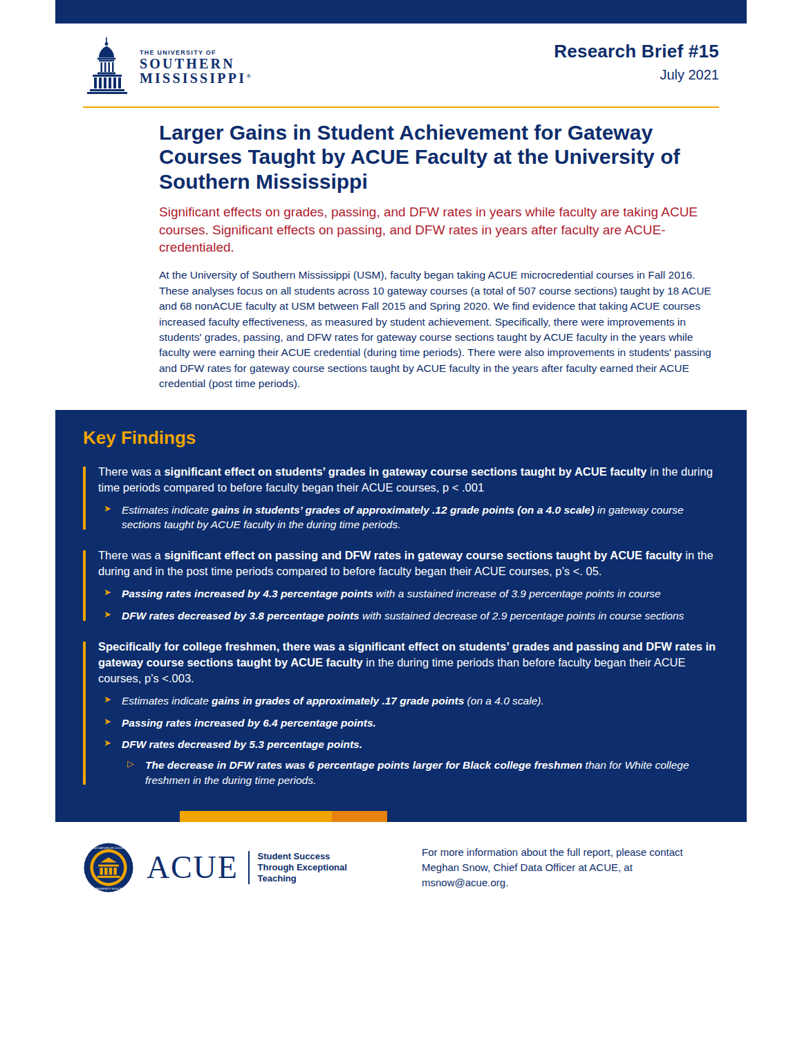THE UNIVERSITY OF SOUTHERN MISSISSIPPI
Research Brief #15
July 2021
Larger Gains in Student Achievement for Gateway Courses Taught by ACUE Faculty at the University of Southern Mississippi
Significant effects on grades, passing, and DFW rates in years while faculty are taking ACUE courses. Significant effects on passing, and DFW rates in years after faculty are ACUE-credentialed.
At the University of Southern Mississippi (USM), faculty began taking ACUE microcredential courses in Fall 2016. These analyses focus on all students across 10 gateway courses (a total of 507 course sections) taught by 18 ACUE and 68 nonACUE faculty at USM between Fall 2015 and Spring 2020. We find evidence that taking ACUE courses increased faculty effectiveness, as measured by student achievement. Specifically, there were improvements in students' grades, passing, and DFW rates for gateway course sections taught by ACUE faculty in the years while faculty were earning their ACUE credential (during time periods). There were also improvements in students' passing and DFW rates for gateway course sections taught by ACUE faculty in the years after faculty earned their ACUE credential (post time periods).
Key Findings
There was a significant effect on students’ grades in gateway course sections taught by ACUE faculty in the during time periods compared to before faculty began their ACUE courses, p < .001
Estimates indicate gains in students’ grades of approximately .12 grade points (on a 4.0 scale) in gateway course sections taught by ACUE faculty in the during time periods.
There was a significant effect on passing and DFW rates in gateway course sections taught by ACUE faculty in the during and in the post time periods compared to before faculty began their ACUE courses, p’s <. 05.
Passing rates increased by 4.3 percentage points with a sustained increase of 3.9 percentage points in course
DFW rates decreased by 3.8 percentage points with sustained decrease of 2.9 percentage points in course sections
Specifically for college freshmen, there was a significant effect on students’ grades and passing and DFW rates in gateway course sections taught by ACUE faculty in the during time periods than before faculty began their ACUE courses, p’s <.003.
Estimates indicate gains in grades of approximately .17 grade points (on a 4.0 scale).
Passing rates increased by 6.4 percentage points.
DFW rates decreased by 5.3 percentage points.
The decrease in DFW rates was 6 percentage points larger for Black college freshmen than for White college freshmen in the during time periods.
ASSOCIATION OF COLLEGE AND UNIVERSITY EDUCATORS
ACUE
Student Success
Through Exceptional
Teaching
For more information about the full report, please contact Meghan Snow, Chief Data Officer at ACUE, at msnow@acue.org.